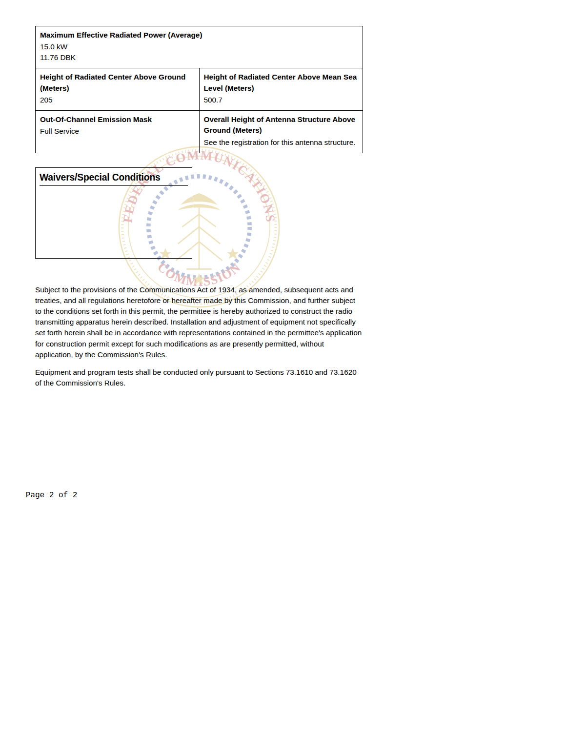FEDERAL COMMUNICATIONS COMMISSION
| Maximum Effective Radiated Power (Average) 15.0 kW 11.76 DBK |
| Height of Radiated Center Above Ground (Meters) 205 | Height of Radiated Center Above Mean Sea Level (Meters) 500.7 |
| Out-Of-Channel Emission Mask Full Service | Overall Height of Antenna Structure Above Ground (Meters) See the registration for this antenna structure. |
Waivers/Special Conditions
Subject to the provisions of the Communications Act of 1934, as amended, subsequent acts and treaties, and all regulations heretofore or hereafter made by this Commission, and further subject to the conditions set forth in this permit, the permittee is hereby authorized to construct the radio transmitting apparatus herein described. Installation and adjustment of equipment not specifically set forth herein shall be in accordance with representations contained in the permittee's application for construction permit except for such modifications as are presently permitted, without application, by the Commission's Rules.
Equipment and program tests shall be conducted only pursuant to Sections 73.1610 and 73.1620 of the Commission's Rules.
Page 2 of 2